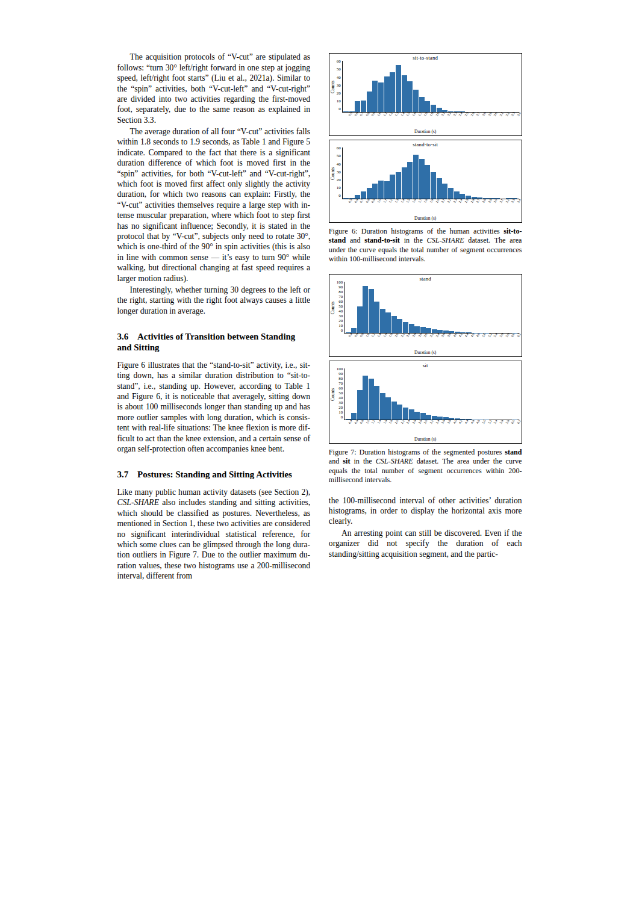The acquisition protocols of “V-cut” are stipulated as follows: “turn 30° left/right forward in one step at jogging speed, left/right foot starts” (Liu et al., 2021a). Similar to the “spin” activities, both “V-cut-left” and “V-cut-right” are divided into two activities regarding the first-moved foot, separately, due to the same reason as explained in Section 3.3.
The average duration of all four “V-cut” activities falls within 1.8 seconds to 1.9 seconds, as Table 1 and Figure 5 indicate. Compared to the fact that there is a significant duration difference of which foot is moved first in the “spin” activities, for both “V-cut-left” and “V-cut-right”, which foot is moved first affect only slightly the activity duration, for which two reasons can explain: Firstly, the “V-cut” activities themselves require a large step with intense muscular preparation, where which foot to step first has no significant influence; Secondly, it is stated in the protocol that by “V-cut”, subjects only need to rotate 30°, which is one-third of the 90° in spin activities (this is also in line with common sense — it’s easy to turn 90° while walking, but directional changing at fast speed requires a larger motion radius).
Interestingly, whether turning 30 degrees to the left or the right, starting with the right foot always causes a little longer duration in average.
3.6 Activities of Transition between Standing and Sitting
Figure 6 illustrates that the “stand-to-sit” activity, i.e., sitting down, has a similar duration distribution to “sit-to-stand”, i.e., standing up. However, according to Table 1 and Figure 6, it is noticeable that averagely, sitting down is about 100 milliseconds longer than standing up and has more outlier samples with long duration, which is consistent with real-life situations: The knee flexion is more difficult to act than the knee extension, and a certain sense of organ self-protection often accompanies knee bent.
3.7 Postures: Standing and Sitting Activities
Like many public human activity datasets (see Section 2), CSL-SHARE also includes standing and sitting activities, which should be classified as postures. Nevertheless, as mentioned in Section 1, these two activities are considered no significant interindividual statistical reference, for which some clues can be glimpsed through the long duration outliers in Figure 7. Due to the outlier maximum duration values, these two histograms use a 200-millisecond interval, different from
sit-to-stand
Counts
6050403020100
0.5
0.6
0.7
0.8
0.9
1.0
1.1
1.2
1.3
1.4
1.5
1.6
1.7
1.8
1.9
2.0
2.1
2.2
2.3
2.4
2.5
2.6
2.7
2.8
2.9
3.0
3.1
3.2
3.3
3.4
Duration (s)
stand-to-sit
Counts
6050403020100
0.5
0.6
0.7
0.8
0.9
1.0
1.1
1.2
1.3
1.4
1.5
1.6
1.7
1.8
1.9
2.0
2.1
2.2
2.3
2.4
2.5
2.6
2.7
2.8
2.9
3.0
3.1
3.2
3.3
3.4
Duration (s)
Figure 6: Duration histograms of the human activities sit-to-stand and stand-to-sit in the CSL-SHARE dataset. The area under the curve equals the total number of segment occurrences within 100-millisecond intervals.
stand
Counts
1009080706050403020100
0.4
0.6
0.8
1.0
1.2
1.4
1.6
1.8
2.0
2.2
2.4
2.6
2.8
3.0
3.2
3.4
3.6
3.8
4.0
4.2
4.4
4.6
4.8
5.0
5.2
5.4
5.6
5.8
6.0
6.2
Duration (s)
sit
Counts
1009080706050403020100
0.4
0.6
0.8
1.0
1.2
1.4
1.6
1.8
2.0
2.2
2.4
2.6
2.8
3.0
3.2
3.4
3.6
3.8
4.0
4.2
4.4
4.6
4.8
5.0
5.2
5.4
5.6
5.8
6.0
6.2
Duration (s)
Figure 7: Duration histograms of the segmented postures stand and sit in the CSL-SHARE dataset. The area under the curve equals the total number of segment occurrences within 200-millisecond intervals.
the 100-millisecond interval of other activities’ duration histograms, in order to display the horizontal axis more clearly.
An arresting point can still be discovered. Even if the organizer did not specify the duration of each standing/sitting acquisition segment, and the partic-